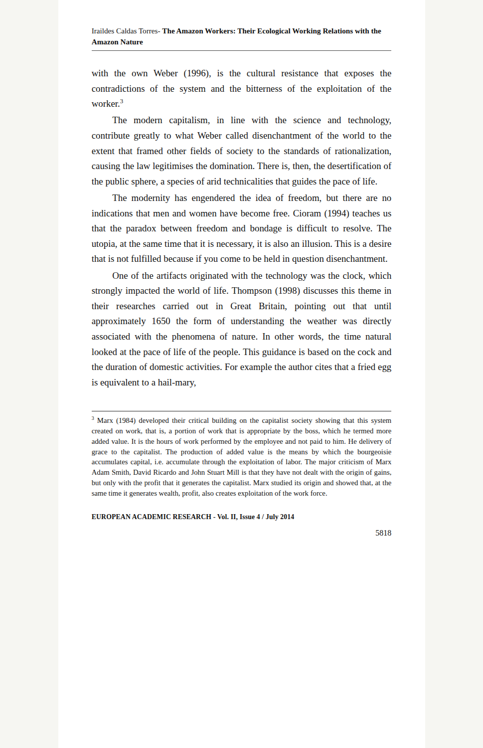Iraildes Caldas Torres- The Amazon Workers: Their Ecological Working Relations with the Amazon Nature
with the own Weber (1996), is the cultural resistance that exposes the contradictions of the system and the bitterness of the exploitation of the worker.3
The modern capitalism, in line with the science and technology, contribute greatly to what Weber called disenchantment of the world to the extent that framed other fields of society to the standards of rationalization, causing the law legitimises the domination. There is, then, the desertification of the public sphere, a species of arid technicalities that guides the pace of life.
The modernity has engendered the idea of freedom, but there are no indications that men and women have become free. Cioram (1994) teaches us that the paradox between freedom and bondage is difficult to resolve. The utopia, at the same time that it is necessary, it is also an illusion. This is a desire that is not fulfilled because if you come to be held in question disenchantment.
One of the artifacts originated with the technology was the clock, which strongly impacted the world of life. Thompson (1998) discusses this theme in their researches carried out in Great Britain, pointing out that until approximately 1650 the form of understanding the weather was directly associated with the phenomena of nature. In other words, the time natural looked at the pace of life of the people. This guidance is based on the cock and the duration of domestic activities. For example the author cites that a fried egg is equivalent to a hail-mary,
3 Marx (1984) developed their critical building on the capitalist society showing that this system created on work, that is, a portion of work that is appropriate by the boss, which he termed more added value. It is the hours of work performed by the employee and not paid to him. He delivery of grace to the capitalist. The production of added value is the means by which the bourgeoisie accumulates capital, i.e. accumulate through the exploitation of labor. The major criticism of Marx Adam Smith, David Ricardo and John Stuart Mill is that they have not dealt with the origin of gains, but only with the profit that it generates the capitalist. Marx studied its origin and showed that, at the same time it generates wealth, profit, also creates exploitation of the work force.
EUROPEAN ACADEMIC RESEARCH - Vol. II, Issue 4 / July 2014
5818